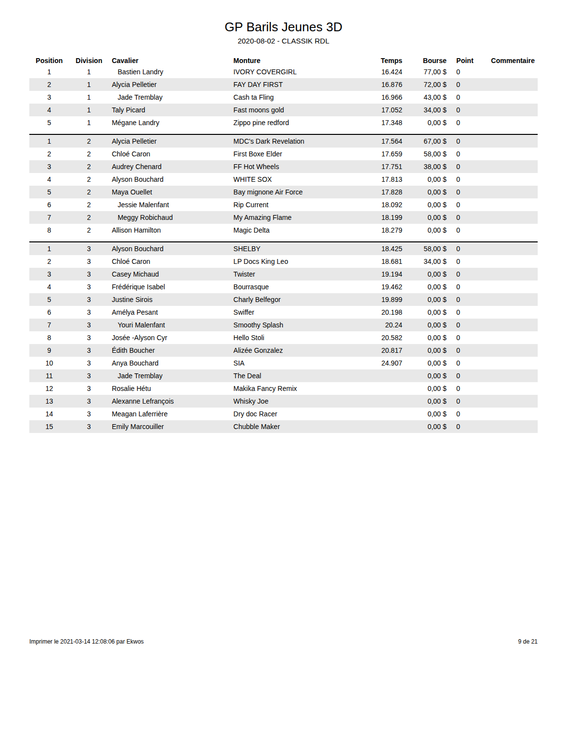GP Barils Jeunes 3D
2020-08-02 - CLASSIK RDL
| Position | Division | Cavalier | Monture | Temps | Bourse | Point | Commentaire |
| --- | --- | --- | --- | --- | --- | --- | --- |
| 1 | 1 | Bastien Landry | IVORY COVERGIRL | 16.424 | 77,00 $ | 0 | |
| 2 | 1 | Alycia Pelletier | FAY DAY FIRST | 16.876 | 72,00 $ | 0 | |
| 3 | 1 | Jade Tremblay | Cash ta Fling | 16.966 | 43,00 $ | 0 | |
| 4 | 1 | Taly Picard | Fast moons gold | 17.052 | 34,00 $ | 0 | |
| 5 | 1 | Mégane Landry | Zippo pine redford | 17.348 | 0,00 $ | 0 | |
| 1 | 2 | Alycia Pelletier | MDC's Dark Revelation | 17.564 | 67,00 $ | 0 | |
| 2 | 2 | Chloé Caron | First Boxe Elder | 17.659 | 58,00 $ | 0 | |
| 3 | 2 | Audrey Chenard | FF Hot Wheels | 17.751 | 38,00 $ | 0 | |
| 4 | 2 | Alyson Bouchard | WHITE SOX | 17.813 | 0,00 $ | 0 | |
| 5 | 2 | Maya Ouellet | Bay mignone Air Force | 17.828 | 0,00 $ | 0 | |
| 6 | 2 | Jessie Malenfant | Rip Current | 18.092 | 0,00 $ | 0 | |
| 7 | 2 | Meggy Robichaud | My Amazing Flame | 18.199 | 0,00 $ | 0 | |
| 8 | 2 | Allison Hamilton | Magic Delta | 18.279 | 0,00 $ | 0 | |
| 1 | 3 | Alyson Bouchard | SHELBY | 18.425 | 58,00 $ | 0 | |
| 2 | 3 | Chloé Caron | LP Docs King Leo | 18.681 | 34,00 $ | 0 | |
| 3 | 3 | Casey Michaud | Twister | 19.194 | 0,00 $ | 0 | |
| 4 | 3 | Frédérique Isabel | Bourrasque | 19.462 | 0,00 $ | 0 | |
| 5 | 3 | Justine Sirois | Charly Belfegor | 19.899 | 0,00 $ | 0 | |
| 6 | 3 | Amélya Pesant | Swiffer | 20.198 | 0,00 $ | 0 | |
| 7 | 3 | Youri Malenfant | Smoothy Splash | 20.24 | 0,00 $ | 0 | |
| 8 | 3 | Josée -Alyson Cyr | Hello Stoli | 20.582 | 0,00 $ | 0 | |
| 9 | 3 | Édith Boucher | Alizée Gonzalez | 20.817 | 0,00 $ | 0 | |
| 10 | 3 | Anya Bouchard | SIA | 24.907 | 0,00 $ | 0 | |
| 11 | 3 | Jade Tremblay | The Deal | | 0,00 $ | 0 | |
| 12 | 3 | Rosalie Hétu | Makika Fancy Remix | | 0,00 $ | 0 | |
| 13 | 3 | Alexanne Lefrançois | Whisky Joe | | 0,00 $ | 0 | |
| 14 | 3 | Meagan Laferrière | Dry doc Racer | | 0,00 $ | 0 | |
| 15 | 3 | Emily Marcouiller | Chubble Maker | | 0,00 $ | 0 | |
Imprimer le 2021-03-14 12:08:06 par Ekwos 9 de 21